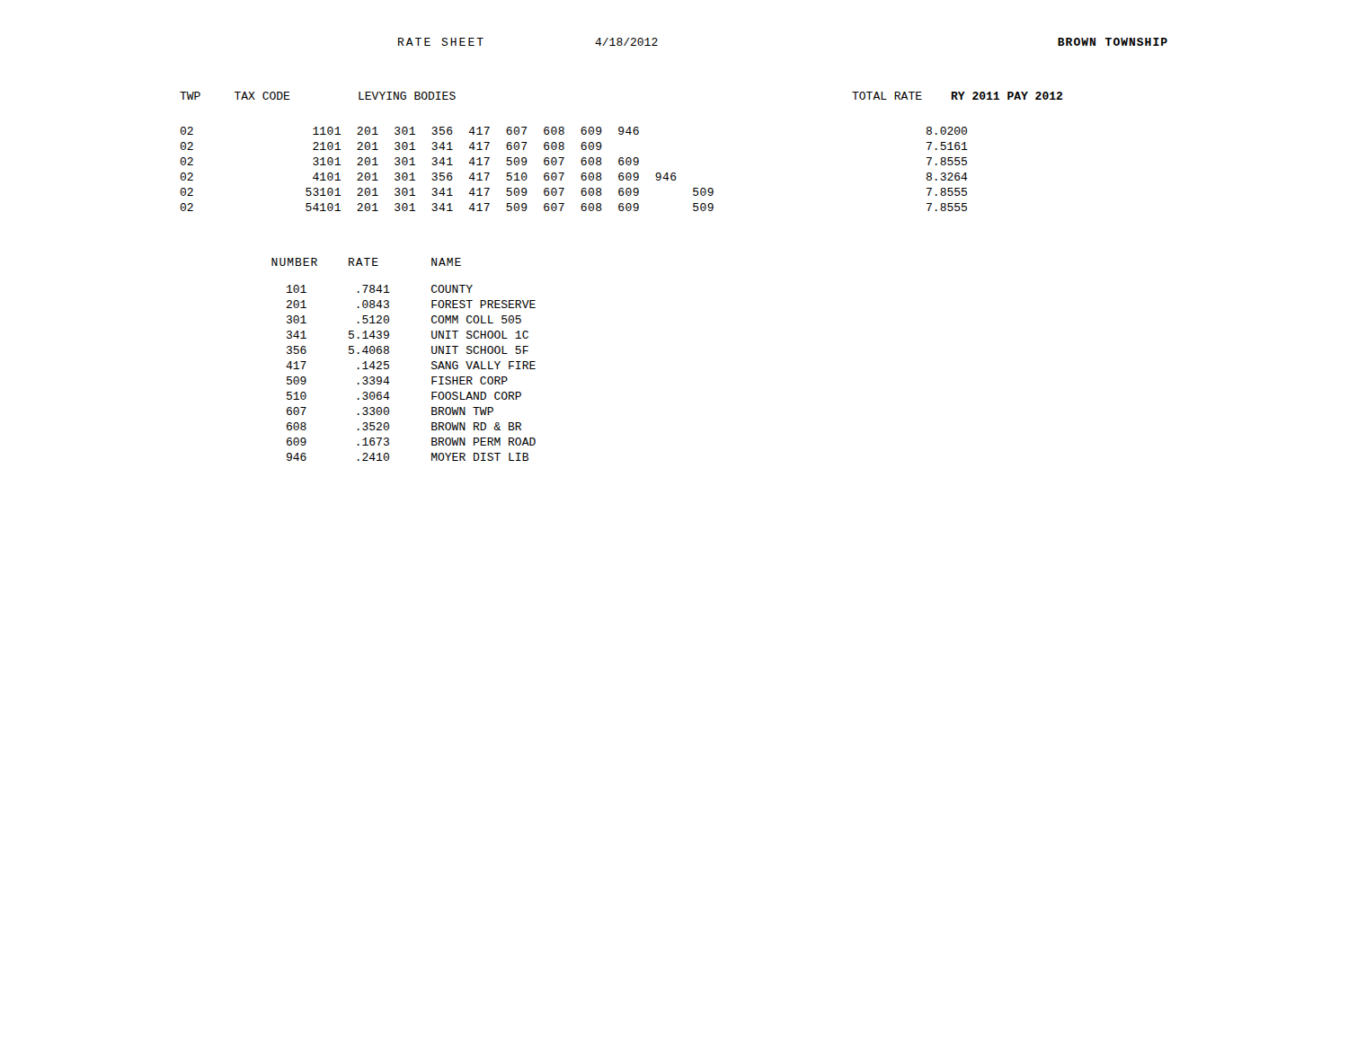RATE SHEET 4/18/2012 BROWN TOWNSHIP
TWP TAX CODE LEVYING BODIES TOTAL RATE RY 2011 PAY 2012
| 02 | 1 | 101 201 301 356 417 607 608 609 946 | 8.0200 |
| 02 | 2 | 101 201 301 341 417 607 608 609 | 7.5161 |
| 02 | 3 | 101 201 301 341 417 509 607 608 609 | 7.8555 |
| 02 | 4 | 101 201 301 356 417 510 607 608 609 946 | 8.3264 |
| 02 | 53 | 101 201 301 341 417 509 607 608 609 509 | 7.8555 |
| 02 | 54 | 101 201 301 341 417 509 607 608 609 509 | 7.8555 |
| NUMBER | RATE | NAME |
| --- | --- | --- |
| 101 | .7841 | COUNTY |
| 201 | .0843 | FOREST PRESERVE |
| 301 | .5120 | COMM COLL 505 |
| 341 | 5.1439 | UNIT SCHOOL 1C |
| 356 | 5.4068 | UNIT SCHOOL 5F |
| 417 | .1425 | SANG VALLY FIRE |
| 509 | .3394 | FISHER CORP |
| 510 | .3064 | FOOSLAND CORP |
| 607 | .3300 | BROWN TWP |
| 608 | .3520 | BROWN RD & BR |
| 609 | .1673 | BROWN PERM ROAD |
| 946 | .2410 | MOYER DIST LIB |